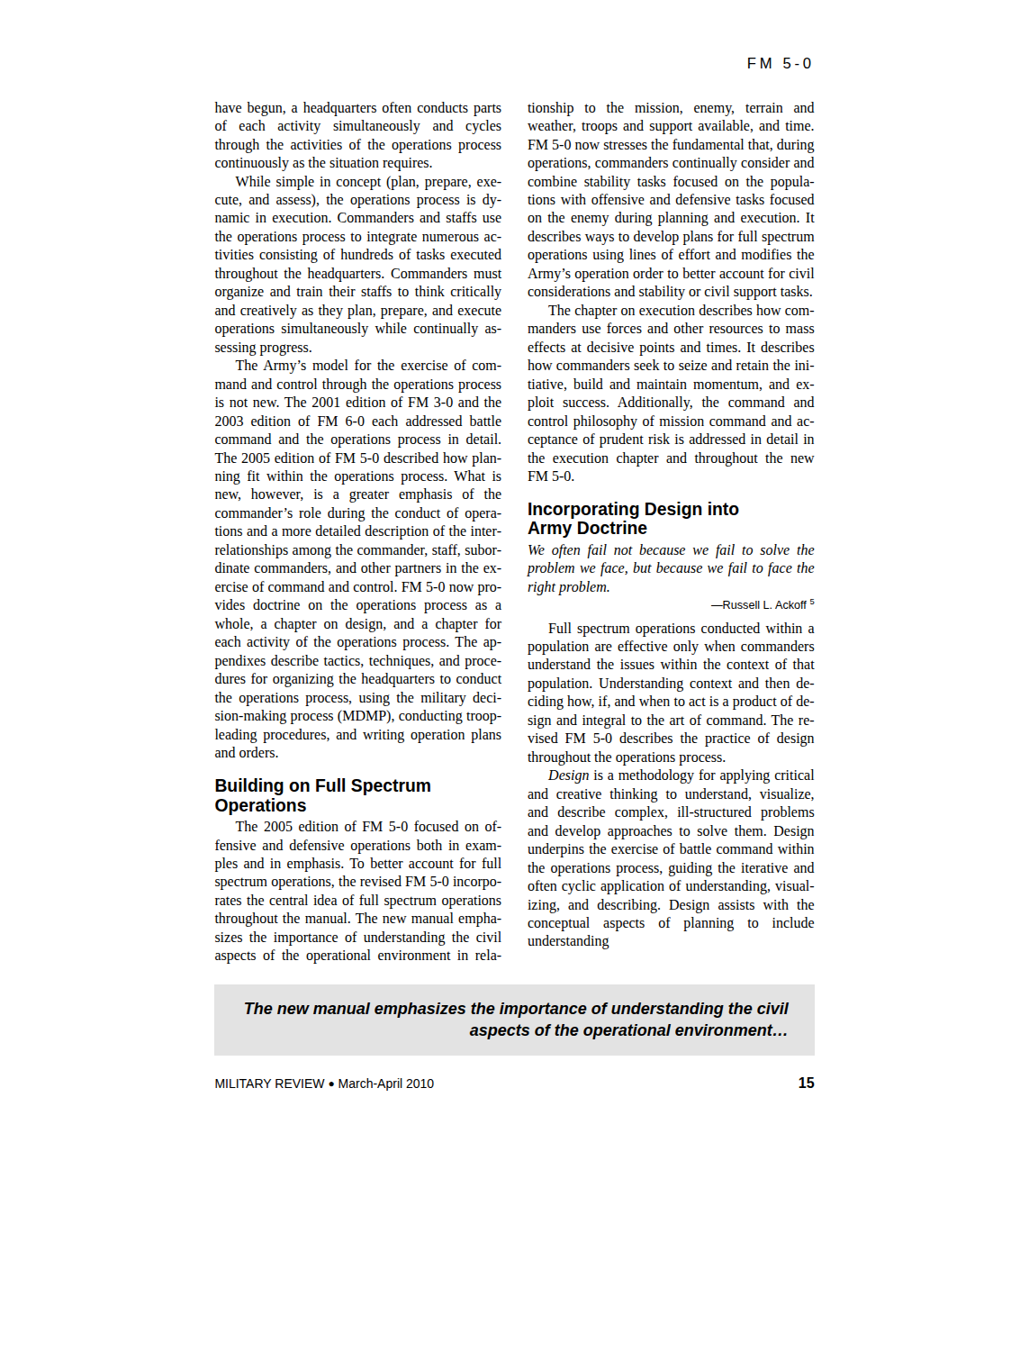FM 5-0
have begun, a headquarters often conducts parts of each activity simultaneously and cycles through the activities of the operations process continuously as the situation requires.
While simple in concept (plan, prepare, execute, and assess), the operations process is dynamic in execution. Commanders and staffs use the operations process to integrate numerous activities consisting of hundreds of tasks executed throughout the headquarters. Commanders must organize and train their staffs to think critically and creatively as they plan, prepare, and execute operations simultaneously while continually assessing progress.
The Army’s model for the exercise of command and control through the operations process is not new. The 2001 edition of FM 3-0 and the 2003 edition of FM 6-0 each addressed battle command and the operations process in detail. The 2005 edition of FM 5-0 described how planning fit within the operations process. What is new, however, is a greater emphasis of the commander’s role during the conduct of operations and a more detailed description of the interrelationships among the commander, staff, subordinate commanders, and other partners in the exercise of command and control. FM 5-0 now provides doctrine on the operations process as a whole, a chapter on design, and a chapter for each activity of the operations process. The appendixes describe tactics, techniques, and procedures for organizing the headquarters to conduct the operations process, using the military decision-making process (MDMP), conducting troop-leading procedures, and writing operation plans and orders.
Building on Full Spectrum
Operations
The 2005 edition of FM 5-0 focused on offensive and defensive operations both in examples and in emphasis. To better account for full spectrum operations, the revised FM 5-0 incorporates the central idea of full spectrum operations throughout the manual. The new manual emphasizes the importance of understanding the civil aspects of the operational environment in relationship to the mission, enemy, terrain and weather, troops and support available, and time. FM 5-0 now stresses the fundamental that, during operations, commanders continually consider and combine stability tasks focused on the populations with offensive and defensive tasks focused on the enemy during planning and execution. It describes ways to develop plans for full spectrum operations using lines of effort and modifies the Army’s operation order to better account for civil considerations and stability or civil support tasks.
The chapter on execution describes how commanders use forces and other resources to mass effects at decisive points and times. It describes how commanders seek to seize and retain the initiative, build and maintain momentum, and exploit success. Additionally, the command and control philosophy of mission command and acceptance of prudent risk is addressed in detail in the execution chapter and throughout the new FM 5-0.
Incorporating Design into
Army Doctrine
We often fail not because we fail to solve the problem we face, but because we fail to face the right problem.
—Russell L. Ackoff 5
Full spectrum operations conducted within a population are effective only when commanders understand the issues within the context of that population. Understanding context and then deciding how, if, and when to act is a product of design and integral to the art of command. The revised FM 5-0 describes the practice of design throughout the operations process.
Design is a methodology for applying critical and creative thinking to understand, visualize, and describe complex, ill-structured problems and develop approaches to solve them. Design underpins the exercise of battle command within the operations process, guiding the iterative and often cyclic application of understanding, visualizing, and describing. Design assists with the conceptual aspects of planning to include understanding
The new manual emphasizes the importance of understanding the civil aspects of the operational environment…
MILITARY REVIEW ● March-April 2010
15